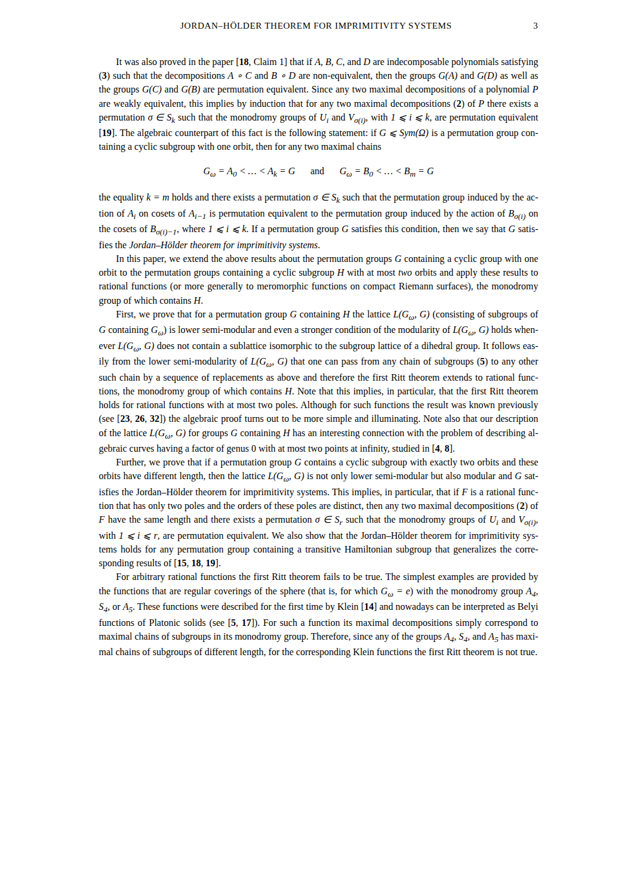JORDAN–HÖLDER THEOREM FOR IMPRIMITIVITY SYSTEMS 3
It was also proved in the paper [18, Claim 1] that if A, B, C, and D are indecomposable polynomials satisfying (3) such that the decompositions A ∘ C and B ∘ D are non-equivalent, then the groups G(A) and G(D) as well as the groups G(C) and G(B) are permutation equivalent. Since any two maximal decompositions of a polynomial P are weakly equivalent, this implies by induction that for any two maximal decompositions (2) of P there exists a permutation σ ∈ Sk such that the monodromy groups of Ui and Vσ(i), with 1 ⩽ i ⩽ k, are permutation equivalent [19]. The algebraic counterpart of this fact is the following statement: if G ⩽ Sym(Ω) is a permutation group containing a cyclic subgroup with one orbit, then for any two maximal chains
Gω = A0 < … < Ak = G and Gω = B0 < … < Bm = G
the equality k = m holds and there exists a permutation σ ∈ Sk such that the permutation group induced by the action of Ai on cosets of Ai−1 is permutation equivalent to the permutation group induced by the action of Bσ(i) on the cosets of Bσ(i)−1, where 1 ⩽ i ⩽ k. If a permutation group G satisfies this condition, then we say that G satisfies the Jordan–Hölder theorem for imprimitivity systems.
In this paper, we extend the above results about the permutation groups G containing a cyclic group with one orbit to the permutation groups containing a cyclic subgroup H with at most two orbits and apply these results to rational functions (or more generally to meromorphic functions on compact Riemann surfaces), the monodromy group of which contains H.
First, we prove that for a permutation group G containing H the lattice L(Gω, G) (consisting of subgroups of G containing Gω) is lower semi-modular and even a stronger condition of the modularity of L(Gω, G) holds whenever L(Gω, G) does not contain a sublattice isomorphic to the subgroup lattice of a dihedral group. It follows easily from the lower semi-modularity of L(Gω, G) that one can pass from any chain of subgroups (5) to any other such chain by a sequence of replacements as above and therefore the first Ritt theorem extends to rational functions, the monodromy group of which contains H. Note that this implies, in particular, that the first Ritt theorem holds for rational functions with at most two poles. Although for such functions the result was known previously (see [23, 26, 32]) the algebraic proof turns out to be more simple and illuminating. Note also that our description of the lattice L(Gω, G) for groups G containing H has an interesting connection with the problem of describing algebraic curves having a factor of genus 0 with at most two points at infinity, studied in [4, 8].
Further, we prove that if a permutation group G contains a cyclic subgroup with exactly two orbits and these orbits have different length, then the lattice L(Gω, G) is not only lower semi-modular but also modular and G satisfies the Jordan–Hölder theorem for imprimitivity systems. This implies, in particular, that if F is a rational function that has only two poles and the orders of these poles are distinct, then any two maximal decompositions (2) of F have the same length and there exists a permutation σ ∈ Sr such that the monodromy groups of Ui and Vσ(i), with 1 ⩽ i ⩽ r, are permutation equivalent. We also show that the Jordan–Hölder theorem for imprimitivity systems holds for any permutation group containing a transitive Hamiltonian subgroup that generalizes the corresponding results of [15, 18, 19].
For arbitrary rational functions the first Ritt theorem fails to be true. The simplest examples are provided by the functions that are regular coverings of the sphere (that is, for which Gω = e) with the monodromy group A4, S4, or A5. These functions were described for the first time by Klein [14] and nowadays can be interpreted as Belyi functions of Platonic solids (see [5, 17]). For such a function its maximal decompositions simply correspond to maximal chains of subgroups in its monodromy group. Therefore, since any of the groups A4, S4, and A5 has maximal chains of subgroups of different length, for the corresponding Klein functions the first Ritt theorem is not true.